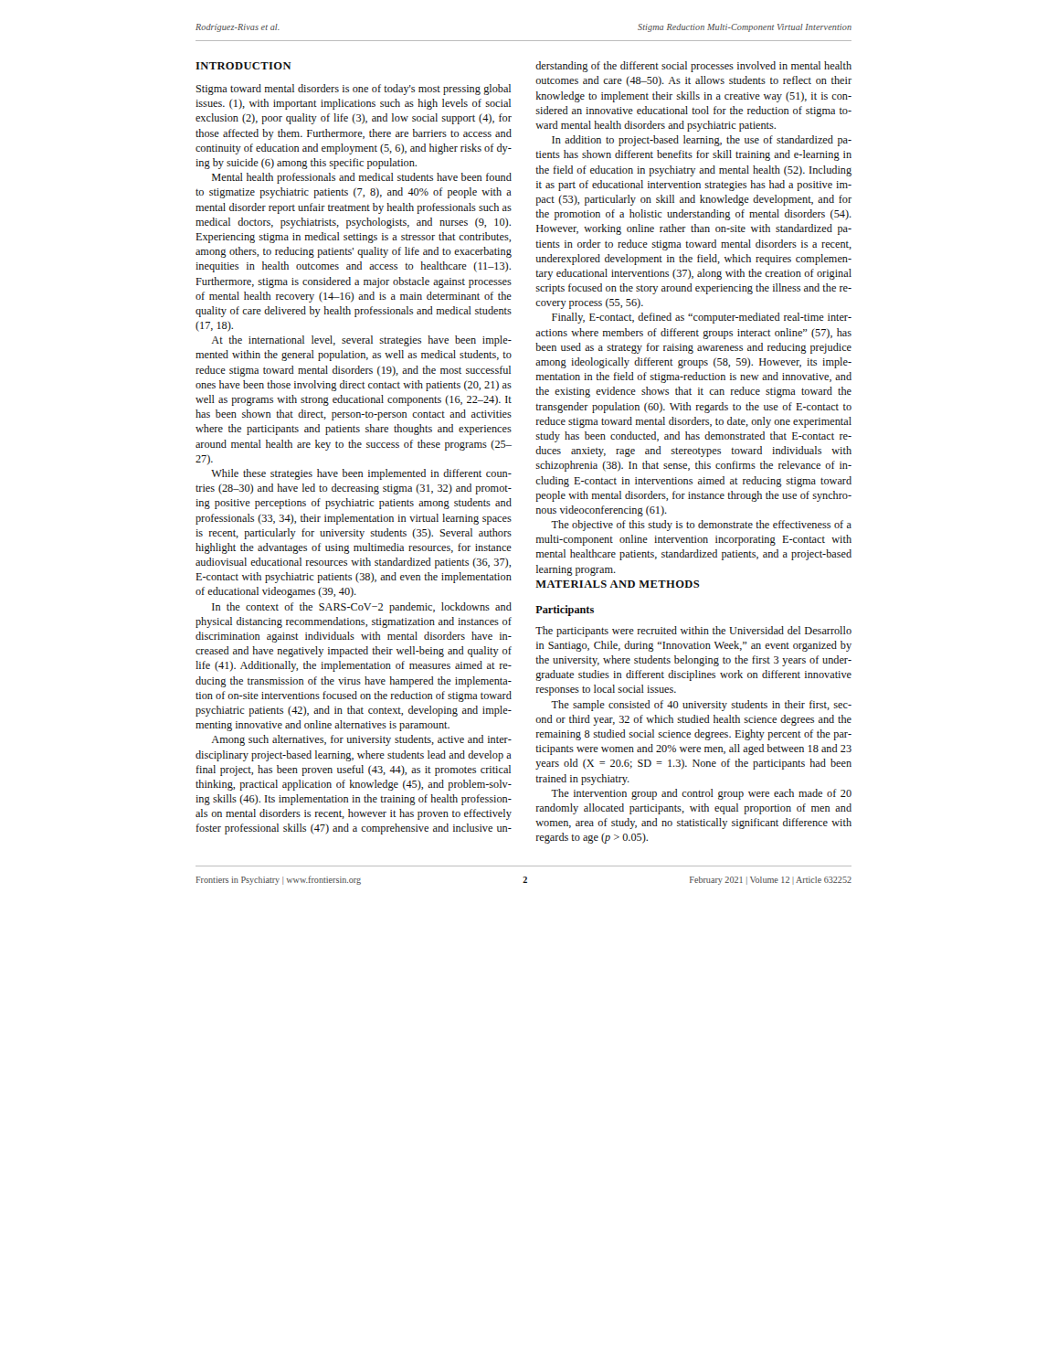Rodríguez-Rivas et al.
Stigma Reduction Multi-Component Virtual Intervention
Introduction
Stigma toward mental disorders is one of today's most pressing global issues. (1), with important implications such as high levels of social exclusion (2), poor quality of life (3), and low social support (4), for those affected by them. Furthermore, there are barriers to access and continuity of education and employment (5, 6), and higher risks of dying by suicide (6) among this specific population.
Mental health professionals and medical students have been found to stigmatize psychiatric patients (7, 8), and 40% of people with a mental disorder report unfair treatment by health professionals such as medical doctors, psychiatrists, psychologists, and nurses (9, 10). Experiencing stigma in medical settings is a stressor that contributes, among others, to reducing patients' quality of life and to exacerbating inequities in health outcomes and access to healthcare (11–13). Furthermore, stigma is considered a major obstacle against processes of mental health recovery (14–16) and is a main determinant of the quality of care delivered by health professionals and medical students (17, 18).
At the international level, several strategies have been implemented within the general population, as well as medical students, to reduce stigma toward mental disorders (19), and the most successful ones have been those involving direct contact with patients (20, 21) as well as programs with strong educational components (16, 22–24). It has been shown that direct, person-to-person contact and activities where the participants and patients share thoughts and experiences around mental health are key to the success of these programs (25–27).
While these strategies have been implemented in different countries (28–30) and have led to decreasing stigma (31, 32) and promoting positive perceptions of psychiatric patients among students and professionals (33, 34), their implementation in virtual learning spaces is recent, particularly for university students (35). Several authors highlight the advantages of using multimedia resources, for instance audiovisual educational resources with standardized patients (36, 37), E-contact with psychiatric patients (38), and even the implementation of educational videogames (39, 40).
In the context of the SARS-CoV−2 pandemic, lockdowns and physical distancing recommendations, stigmatization and instances of discrimination against individuals with mental disorders have increased and have negatively impacted their well-being and quality of life (41). Additionally, the implementation of measures aimed at reducing the transmission of the virus have hampered the implementation of on-site interventions focused on the reduction of stigma toward psychiatric patients (42), and in that context, developing and implementing innovative and online alternatives is paramount.
Among such alternatives, for university students, active and interdisciplinary project-based learning, where students lead and develop a final project, has been proven useful (43, 44), as it promotes critical thinking, practical application of knowledge (45), and problem-solving skills (46). Its implementation in the training of health professionals on mental disorders is recent, however it has proven to effectively foster professional skills (47) and a comprehensive and inclusive understanding of the different social processes involved in mental health outcomes and care (48–50). As it allows students to reflect on their knowledge to implement their skills in a creative way (51), it is considered an innovative educational tool for the reduction of stigma toward mental health disorders and psychiatric patients.
In addition to project-based learning, the use of standardized patients has shown different benefits for skill training and e-learning in the field of education in psychiatry and mental health (52). Including it as part of educational intervention strategies has had a positive impact (53), particularly on skill and knowledge development, and for the promotion of a holistic understanding of mental disorders (54). However, working online rather than on-site with standardized patients in order to reduce stigma toward mental disorders is a recent, underexplored development in the field, which requires complementary educational interventions (37), along with the creation of original scripts focused on the story around experiencing the illness and the recovery process (55, 56).
Finally, E-contact, defined as “computer-mediated real-time interactions where members of different groups interact online” (57), has been used as a strategy for raising awareness and reducing prejudice among ideologically different groups (58, 59). However, its implementation in the field of stigma-reduction is new and innovative, and the existing evidence shows that it can reduce stigma toward the transgender population (60). With regards to the use of E-contact to reduce stigma toward mental disorders, to date, only one experimental study has been conducted, and has demonstrated that E-contact reduces anxiety, rage and stereotypes toward individuals with schizophrenia (38). In that sense, this confirms the relevance of including E-contact in interventions aimed at reducing stigma toward people with mental disorders, for instance through the use of synchronous videoconferencing (61).
The objective of this study is to demonstrate the effectiveness of a multi-component online intervention incorporating E-contact with mental healthcare patients, standardized patients, and a project-based learning program.
Materials and Methods
Participants
The participants were recruited within the Universidad del Desarrollo in Santiago, Chile, during “Innovation Week,” an event organized by the university, where students belonging to the first 3 years of undergraduate studies in different disciplines work on different innovative responses to local social issues.
The sample consisted of 40 university students in their first, second or third year, 32 of which studied health science degrees and the remaining 8 studied social science degrees. Eighty percent of the participants were women and 20% were men, all aged between 18 and 23 years old (X = 20.6; SD = 1.3). None of the participants had been trained in psychiatry.
The intervention group and control group were each made of 20 randomly allocated participants, with equal proportion of men and women, area of study, and no statistically significant difference with regards to age (p > 0.05).
Frontiers in Psychiatry | www.frontiersin.org
2
February 2021 | Volume 12 | Article 632252